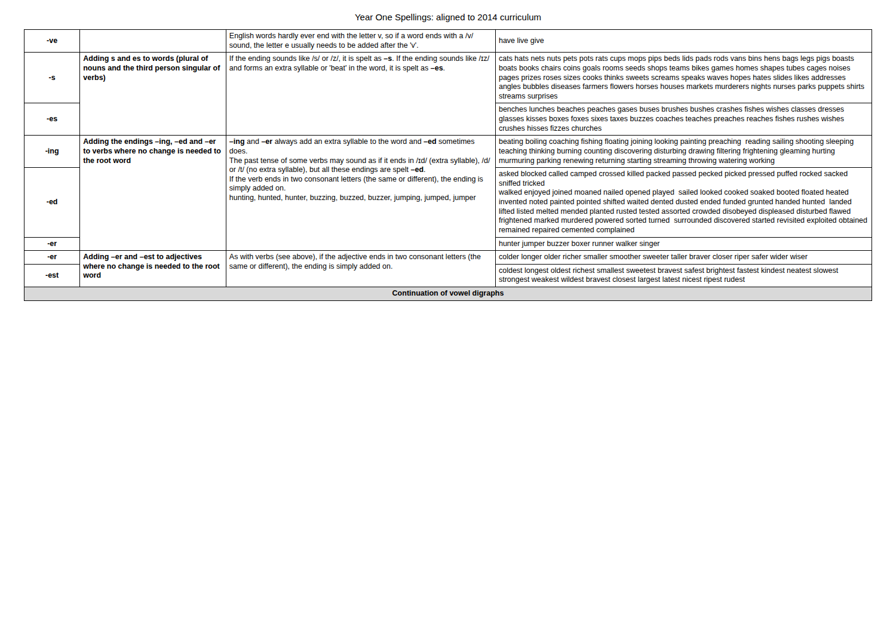Year One Spellings: aligned to 2014 curriculum
| -ve | | English words hardly ever end with the letter v, so if a word ends with a /v/ sound, the letter e usually needs to be added after the 'v'. | have live give |
| -s | Adding s and es to words (plural of nouns and the third person singular of verbs) | If the ending sounds like /s/ or /z/, it is spelt as –s . If the ending sounds like /ɪz/ and forms an extra syllable or 'beat' in the word, it is spelt as –es . | cats hats nets nuts pets pots rats cups mops pips beds lids pads rods vans bins hens bags legs pigs boasts boats books chairs coins goals rooms seeds shops teams bikes games homes shapes tubes cages noises pages prizes roses sizes cooks thinks sweets screams speaks waves hopes hates slides likes addresses angles bubbles diseases farmers flowers horses houses markets murderers nights nurses parks puppets shirts streams surprises |
| -es | benches lunches beaches peaches gases buses brushes bushes crashes fishes wishes classes dresses glasses kisses boxes foxes sixes taxes buzzes coaches teaches preaches reaches fishes rushes wishes crushes hisses fizzes churches |
| -ing | Adding the endings –ing, –ed and –er to verbs where no change is needed to the root word | –ing and –er always add an extra syllable to the word and –ed sometimes does. The past tense of some verbs may sound as if it ends in /ɪd/ (extra syllable), /d/ or /t/ (no extra syllable), but all these endings are spelt –ed . If the verb ends in two consonant letters (the same or different), the ending is simply added on. hunting, hunted, hunter, buzzing, buzzed, buzzer, jumping, jumped, jumper | beating boiling coaching fishing floating joining looking painting preaching reading sailing shooting sleeping teaching thinking burning counting discovering disturbing drawing filtering frightening gleaming hurting murmuring parking renewing returning starting streaming throwing watering working |
| -ed | asked blocked called camped crossed killed packed passed pecked picked pressed puffed rocked sacked sniffed tricked walked enjoyed joined moaned nailed opened played sailed looked cooked soaked booted floated heated invented noted painted pointed shifted waited dented dusted ended funded grunted handed hunted landed lifted listed melted mended planted rusted tested assorted crowded disobeyed displeased disturbed flawed frightened marked murdered powered sorted turned surrounded discovered started revisited exploited obtained remained repaired cemented complained |
| -er | hunter jumper buzzer boxer runner walker singer |
| -er | Adding –er and –est to adjectives where no change is needed to the root word | As with verbs (see above), if the adjective ends in two consonant letters (the same or different), the ending is simply added on. | colder longer older richer smaller smoother sweeter taller braver closer riper safer wider wiser |
| -est | coldest longest oldest richest smallest sweetest bravest safest brightest fastest kindest neatest slowest strongest weakest wildest bravest closest largest latest nicest ripest rudest |
| Continuation of vowel digraphs |